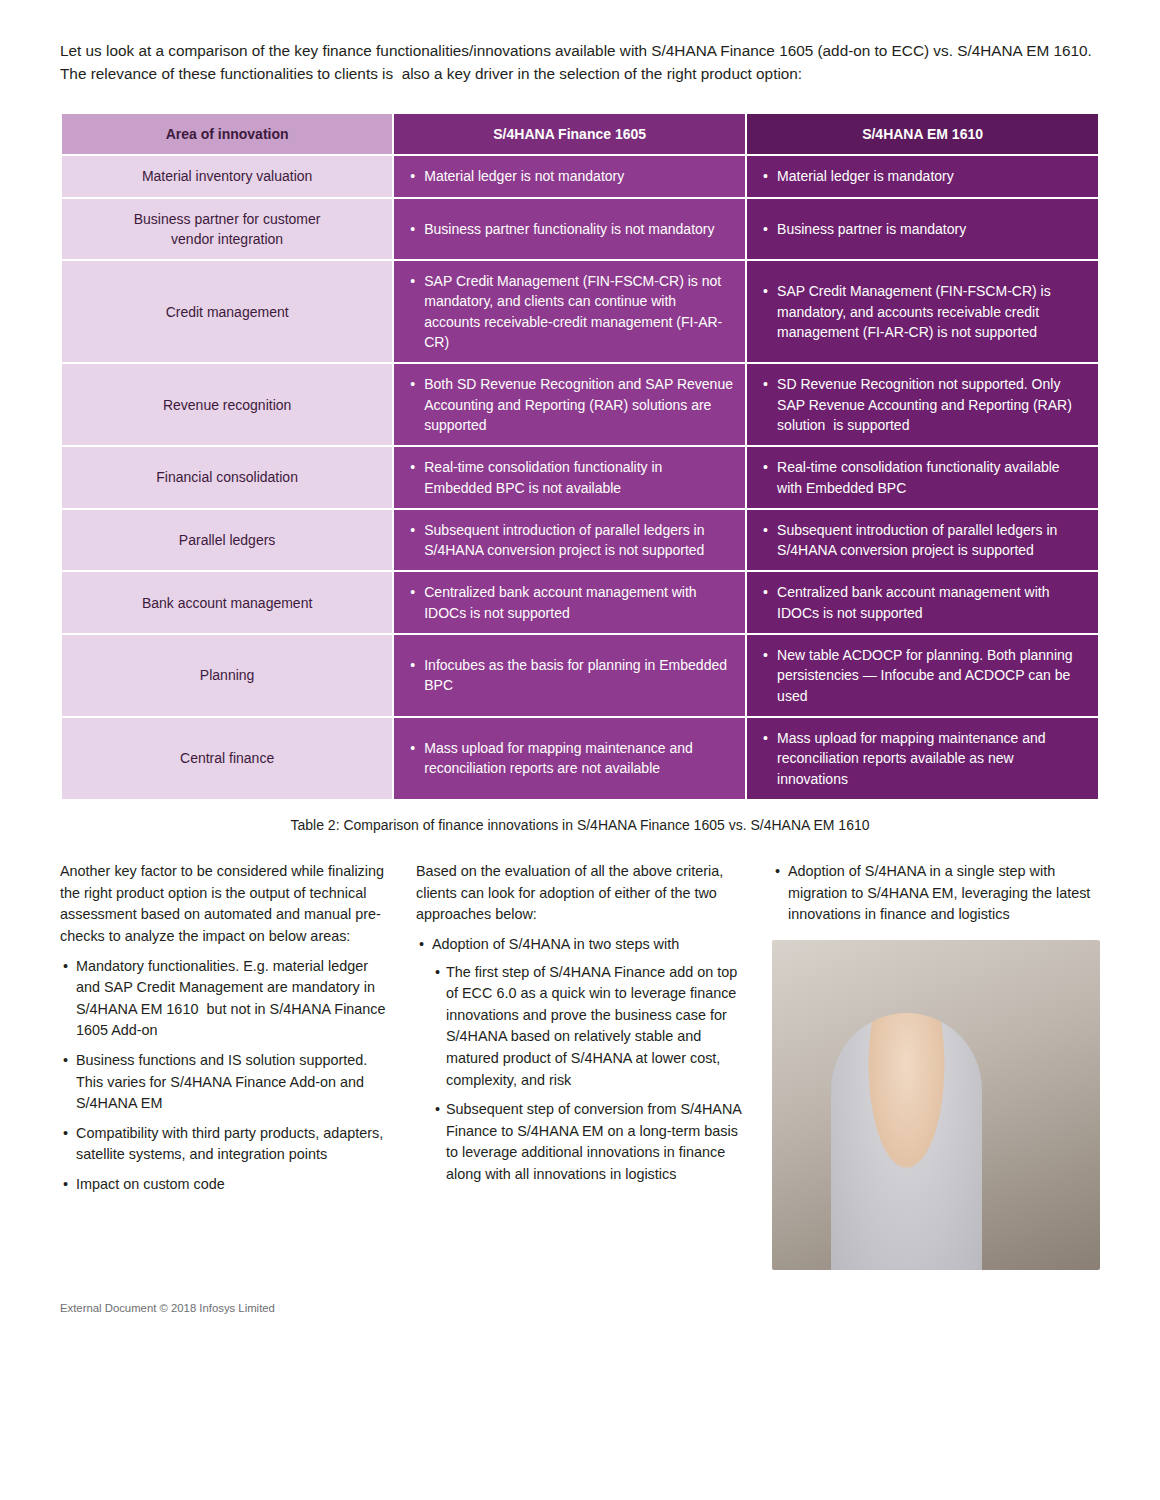Let us look at a comparison of the key finance functionalities/innovations available with S/4HANA Finance 1605 (add-on to ECC) vs. S/4HANA EM 1610. The relevance of these functionalities to clients is also a key driver in the selection of the right product option:
| Area of innovation | S/4HANA Finance 1605 | S/4HANA EM 1610 |
| --- | --- | --- |
| Material inventory valuation | Material ledger is not mandatory | Material ledger is mandatory |
| Business partner for customer vendor integration | Business partner functionality is not mandatory | Business partner is mandatory |
| Credit management | SAP Credit Management (FIN-FSCM-CR) is not mandatory, and clients can continue with accounts receivable-credit management (FI-AR-CR) | SAP Credit Management (FIN-FSCM-CR) is mandatory, and accounts receivable credit management (FI-AR-CR) is not supported |
| Revenue recognition | Both SD Revenue Recognition and SAP Revenue Accounting and Reporting (RAR) solutions are supported | SD Revenue Recognition not supported. Only SAP Revenue Accounting and Reporting (RAR) solution is supported |
| Financial consolidation | Real-time consolidation functionality in Embedded BPC is not available | Real-time consolidation functionality available with Embedded BPC |
| Parallel ledgers | Subsequent introduction of parallel ledgers in S/4HANA conversion project is not supported | Subsequent introduction of parallel ledgers in S/4HANA conversion project is supported |
| Bank account management | Centralized bank account management with IDOCs is not supported | Centralized bank account management with IDOCs is not supported |
| Planning | Infocubes as the basis for planning in Embedded BPC | New table ACDOCP for planning. Both planning persistencies — Infocube and ACDOCP can be used |
| Central finance | Mass upload for mapping maintenance and reconciliation reports are not available | Mass upload for mapping maintenance and reconciliation reports available as new innovations |
Table 2: Comparison of finance innovations in S/4HANA Finance 1605 vs. S/4HANA EM 1610
Another key factor to be considered while finalizing the right product option is the output of technical assessment based on automated and manual pre-checks to analyze the impact on below areas:
Mandatory functionalities. E.g. material ledger and SAP Credit Management are mandatory in S/4HANA EM 1610 but not in S/4HANA Finance 1605 Add-on
Business functions and IS solution supported. This varies for S/4HANA Finance Add-on and S/4HANA EM
Compatibility with third party products, adapters, satellite systems, and integration points
Impact on custom code
Based on the evaluation of all the above criteria, clients can look for adoption of either of the two approaches below:
Adoption of S/4HANA in two steps with
The first step of S/4HANA Finance add on top of ECC 6.0 as a quick win to leverage finance innovations and prove the business case for S/4HANA based on relatively stable and matured product of S/4HANA at lower cost, complexity, and risk
Subsequent step of conversion from S/4HANA Finance to S/4HANA EM on a long-term basis to leverage additional innovations in finance along with all innovations in logistics
Adoption of S/4HANA in a single step with migration to S/4HANA EM, leveraging the latest innovations in finance and logistics
External Document © 2018 Infosys Limited